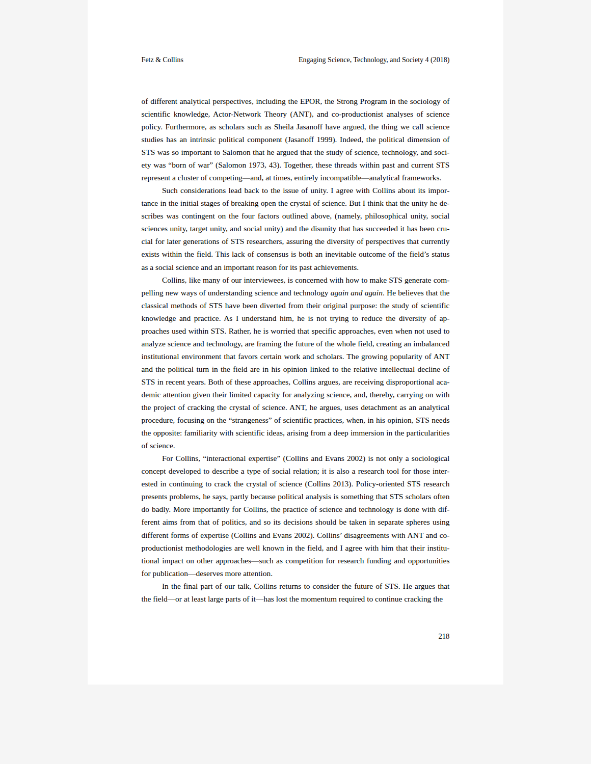Fetz & Collins
Engaging Science, Technology, and Society 4 (2018)
of different analytical perspectives, including the EPOR, the Strong Program in the sociology of scientific knowledge, Actor-Network Theory (ANT), and co-productionist analyses of science policy. Furthermore, as scholars such as Sheila Jasanoff have argued, the thing we call science studies has an intrinsic political component (Jasanoff 1999). Indeed, the political dimension of STS was so important to Salomon that he argued that the study of science, technology, and society was “born of war” (Salomon 1973, 43). Together, these threads within past and current STS represent a cluster of competing—and, at times, entirely incompatible—analytical frameworks.
Such considerations lead back to the issue of unity. I agree with Collins about its importance in the initial stages of breaking open the crystal of science. But I think that the unity he describes was contingent on the four factors outlined above, (namely, philosophical unity, social sciences unity, target unity, and social unity) and the disunity that has succeeded it has been crucial for later generations of STS researchers, assuring the diversity of perspectives that currently exists within the field. This lack of consensus is both an inevitable outcome of the field’s status as a social science and an important reason for its past achievements.
Collins, like many of our interviewees, is concerned with how to make STS generate compelling new ways of understanding science and technology again and again. He believes that the classical methods of STS have been diverted from their original purpose: the study of scientific knowledge and practice. As I understand him, he is not trying to reduce the diversity of approaches used within STS. Rather, he is worried that specific approaches, even when not used to analyze science and technology, are framing the future of the whole field, creating an imbalanced institutional environment that favors certain work and scholars. The growing popularity of ANT and the political turn in the field are in his opinion linked to the relative intellectual decline of STS in recent years. Both of these approaches, Collins argues, are receiving disproportional academic attention given their limited capacity for analyzing science, and, thereby, carrying on with the project of cracking the crystal of science. ANT, he argues, uses detachment as an analytical procedure, focusing on the “strangeness” of scientific practices, when, in his opinion, STS needs the opposite: familiarity with scientific ideas, arising from a deep immersion in the particularities of science.
For Collins, “interactional expertise” (Collins and Evans 2002) is not only a sociological concept developed to describe a type of social relation; it is also a research tool for those interested in continuing to crack the crystal of science (Collins 2013). Policy-oriented STS research presents problems, he says, partly because political analysis is something that STS scholars often do badly. More importantly for Collins, the practice of science and technology is done with different aims from that of politics, and so its decisions should be taken in separate spheres using different forms of expertise (Collins and Evans 2002). Collins’ disagreements with ANT and co-productionist methodologies are well known in the field, and I agree with him that their institutional impact on other approaches—such as competition for research funding and opportunities for publication—deserves more attention.
In the final part of our talk, Collins returns to consider the future of STS. He argues that the field—or at least large parts of it—has lost the momentum required to continue cracking the
218